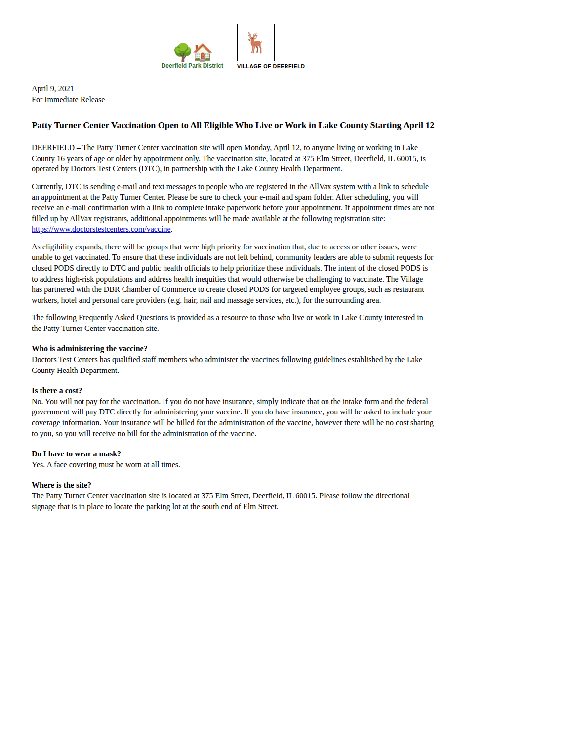🌳🏠
Deerfield Park District
🦌
VILLAGE OF DEERFIELD
April 9, 2021
For Immediate Release
Patty Turner Center Vaccination Open to All Eligible Who Live or Work in Lake County Starting April 12
DEERFIELD – The Patty Turner Center vaccination site will open Monday, April 12, to anyone living or working in Lake County 16 years of age or older by appointment only. The vaccination site, located at 375 Elm Street, Deerfield, IL 60015, is operated by Doctors Test Centers (DTC), in partnership with the Lake County Health Department.
Currently, DTC is sending e-mail and text messages to people who are registered in the AllVax system with a link to schedule an appointment at the Patty Turner Center. Please be sure to check your e-mail and spam folder. After scheduling, you will receive an e-mail confirmation with a link to complete intake paperwork before your appointment. If appointment times are not filled up by AllVax registrants, additional appointments will be made available at the following registration site: https://www.doctorstestcenters.com/vaccine.
As eligibility expands, there will be groups that were high priority for vaccination that, due to access or other issues, were unable to get vaccinated. To ensure that these individuals are not left behind, community leaders are able to submit requests for closed PODS directly to DTC and public health officials to help prioritize these individuals. The intent of the closed PODS is to address high-risk populations and address health inequities that would otherwise be challenging to vaccinate. The Village has partnered with the DBR Chamber of Commerce to create closed PODS for targeted employee groups, such as restaurant workers, hotel and personal care providers (e.g. hair, nail and massage services, etc.), for the surrounding area.
The following Frequently Asked Questions is provided as a resource to those who live or work in Lake County interested in the Patty Turner Center vaccination site.
Who is administering the vaccine?
Doctors Test Centers has qualified staff members who administer the vaccines following guidelines established by the Lake County Health Department.
Is there a cost?
No. You will not pay for the vaccination. If you do not have insurance, simply indicate that on the intake form and the federal government will pay DTC directly for administering your vaccine. If you do have insurance, you will be asked to include your coverage information. Your insurance will be billed for the administration of the vaccine, however there will be no cost sharing to you, so you will receive no bill for the administration of the vaccine.
Do I have to wear a mask?
Yes. A face covering must be worn at all times.
Where is the site?
The Patty Turner Center vaccination site is located at 375 Elm Street, Deerfield, IL 60015. Please follow the directional signage that is in place to locate the parking lot at the south end of Elm Street.